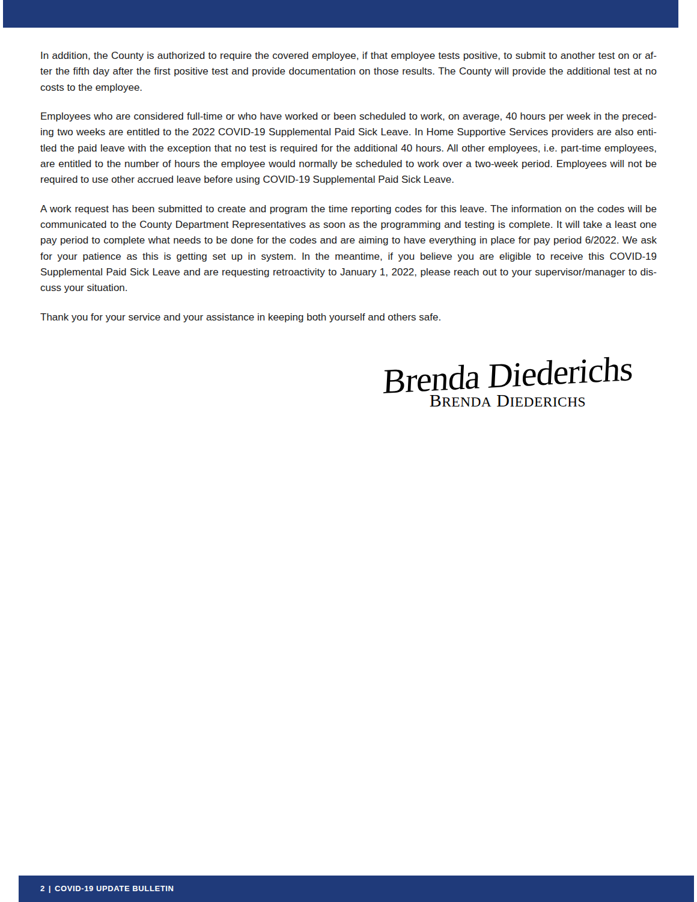In addition, the County is authorized to require the covered employee, if that employee tests positive, to submit to another test on or after the fifth day after the first positive test and provide documentation on those results. The County will provide the additional test at no costs to the employee.
Employees who are considered full-time or who have worked or been scheduled to work, on average, 40 hours per week in the preceding two weeks are entitled to the 2022 COVID-19 Supplemental Paid Sick Leave. In Home Supportive Services providers are also entitled the paid leave with the exception that no test is required for the additional 40 hours. All other employees, i.e. part-time employees, are entitled to the number of hours the employee would normally be scheduled to work over a two-week period. Employees will not be required to use other accrued leave before using COVID-19 Supplemental Paid Sick Leave.
A work request has been submitted to create and program the time reporting codes for this leave. The information on the codes will be communicated to the County Department Representatives as soon as the programming and testing is complete. It will take a least one pay period to complete what needs to be done for the codes and are aiming to have everything in place for pay period 6/2022. We ask for your patience as this is getting set up in system. In the meantime, if you believe you are eligible to receive this COVID-19 Supplemental Paid Sick Leave and are requesting retroactivity to January 1, 2022, please reach out to your supervisor/manager to discuss your situation.
Thank you for your service and your assistance in keeping both yourself and others safe.
Brenda Diederichs
BRENDA DIEDERICHS
2|COVID-19 UPDATE BULLETIN